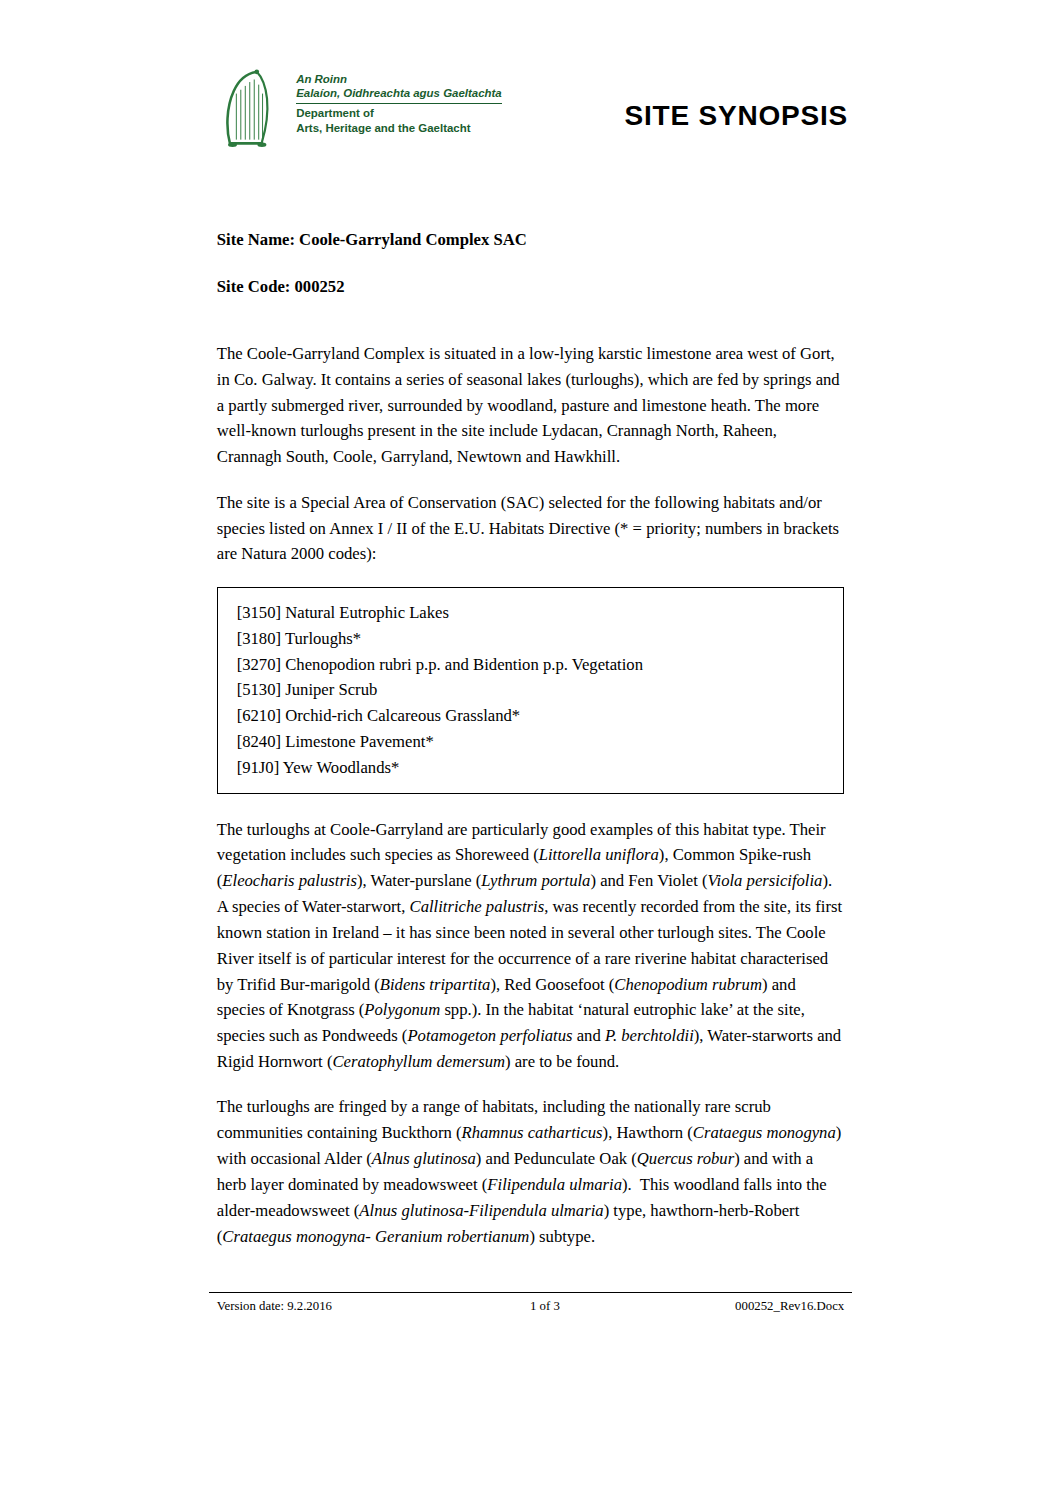An Roinn
Ealaíon, Oidhreachta agus Gaeltachta
Department of
Arts, Heritage and the Gaeltacht
SITE SYNOPSIS
Site Name: Coole-Garryland Complex SAC
Site Code: 000252
The Coole-Garryland Complex is situated in a low-lying karstic limestone area west of Gort, in Co. Galway. It contains a series of seasonal lakes (turloughs), which are fed by springs and a partly submerged river, surrounded by woodland, pasture and limestone heath. The more well-known turloughs present in the site include Lydacan, Crannagh North, Raheen, Crannagh South, Coole, Garryland, Newtown and Hawkhill.
The site is a Special Area of Conservation (SAC) selected for the following habitats and/or species listed on Annex I / II of the E.U. Habitats Directive (* = priority; numbers in brackets are Natura 2000 codes):
[3150] Natural Eutrophic Lakes
[3180] Turloughs*
[3270] Chenopodion rubri p.p. and Bidention p.p. Vegetation
[5130] Juniper Scrub
[6210] Orchid-rich Calcareous Grassland*
[8240] Limestone Pavement*
[91J0] Yew Woodlands*
The turloughs at Coole-Garryland are particularly good examples of this habitat type. Their vegetation includes such species as Shoreweed (Littorella uniflora), Common Spike-rush (Eleocharis palustris), Water-purslane (Lythrum portula) and Fen Violet (Viola persicifolia). A species of Water-starwort, Callitriche palustris, was recently recorded from the site, its first known station in Ireland – it has since been noted in several other turlough sites. The Coole River itself is of particular interest for the occurrence of a rare riverine habitat characterised by Trifid Bur-marigold (Bidens tripartita), Red Goosefoot (Chenopodium rubrum) and species of Knotgrass (Polygonum spp.). In the habitat ‘natural eutrophic lake’ at the site, species such as Pondweeds (Potamogeton perfoliatus and P. berchtoldii), Water-starworts and Rigid Hornwort (Ceratophyllum demersum) are to be found.
The turloughs are fringed by a range of habitats, including the nationally rare scrub communities containing Buckthorn (Rhamnus catharticus), Hawthorn (Crataegus monogyna) with occasional Alder (Alnus glutinosa) and Pedunculate Oak (Quercus robur) and with a herb layer dominated by meadowsweet (Filipendula ulmaria). This woodland falls into the alder-meadowsweet (Alnus glutinosa-Filipendula ulmaria) type, hawthorn-herb-Robert (Crataegus monogyna- Geranium robertianum) subtype.
Version date: 9.2.2016
1 of 3
000252_Rev16.Docx